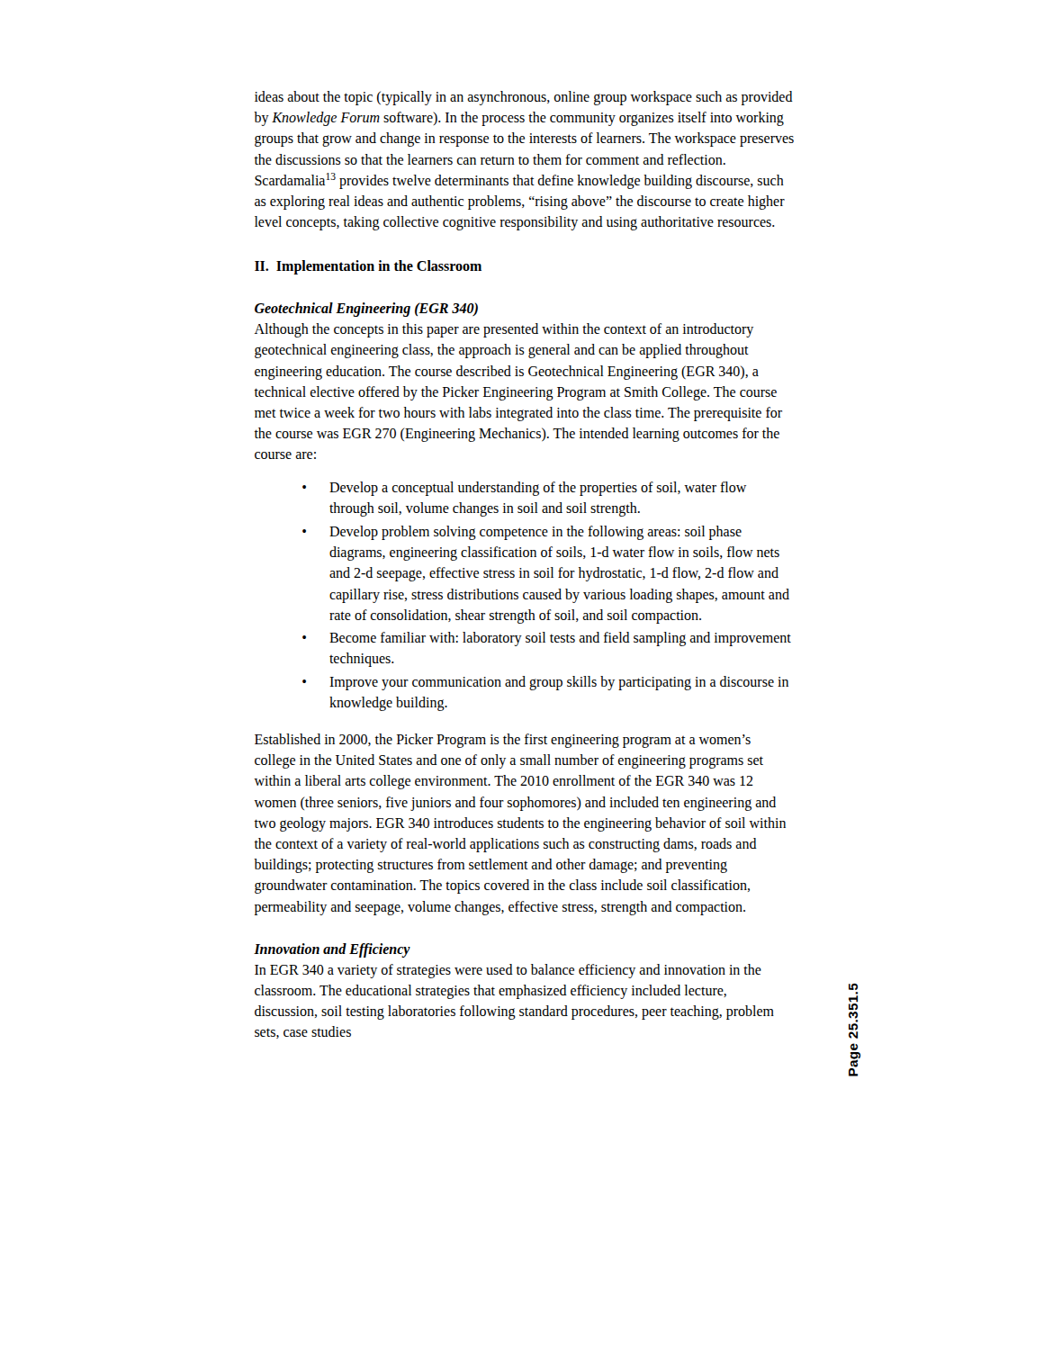ideas about the topic (typically in an asynchronous, online group workspace such as provided by Knowledge Forum software). In the process the community organizes itself into working groups that grow and change in response to the interests of learners. The workspace preserves the discussions so that the learners can return to them for comment and reflection. Scardamalia13 provides twelve determinants that define knowledge building discourse, such as exploring real ideas and authentic problems, “rising above” the discourse to create higher level concepts, taking collective cognitive responsibility and using authoritative resources.
II. Implementation in the Classroom
Geotechnical Engineering (EGR 340)
Although the concepts in this paper are presented within the context of an introductory geotechnical engineering class, the approach is general and can be applied throughout engineering education. The course described is Geotechnical Engineering (EGR 340), a technical elective offered by the Picker Engineering Program at Smith College. The course met twice a week for two hours with labs integrated into the class time. The prerequisite for the course was EGR 270 (Engineering Mechanics). The intended learning outcomes for the course are:
Develop a conceptual understanding of the properties of soil, water flow through soil, volume changes in soil and soil strength.
Develop problem solving competence in the following areas: soil phase diagrams, engineering classification of soils, 1-d water flow in soils, flow nets and 2-d seepage, effective stress in soil for hydrostatic, 1-d flow, 2-d flow and capillary rise, stress distributions caused by various loading shapes, amount and rate of consolidation, shear strength of soil, and soil compaction.
Become familiar with: laboratory soil tests and field sampling and improvement techniques.
Improve your communication and group skills by participating in a discourse in knowledge building.
Established in 2000, the Picker Program is the first engineering program at a women’s college in the United States and one of only a small number of engineering programs set within a liberal arts college environment. The 2010 enrollment of the EGR 340 was 12 women (three seniors, five juniors and four sophomores) and included ten engineering and two geology majors. EGR 340 introduces students to the engineering behavior of soil within the context of a variety of real-world applications such as constructing dams, roads and buildings; protecting structures from settlement and other damage; and preventing groundwater contamination. The topics covered in the class include soil classification, permeability and seepage, volume changes, effective stress, strength and compaction.
Innovation and Efficiency
In EGR 340 a variety of strategies were used to balance efficiency and innovation in the classroom. The educational strategies that emphasized efficiency included lecture, discussion, soil testing laboratories following standard procedures, peer teaching, problem sets, case studies
Page 25.351.5